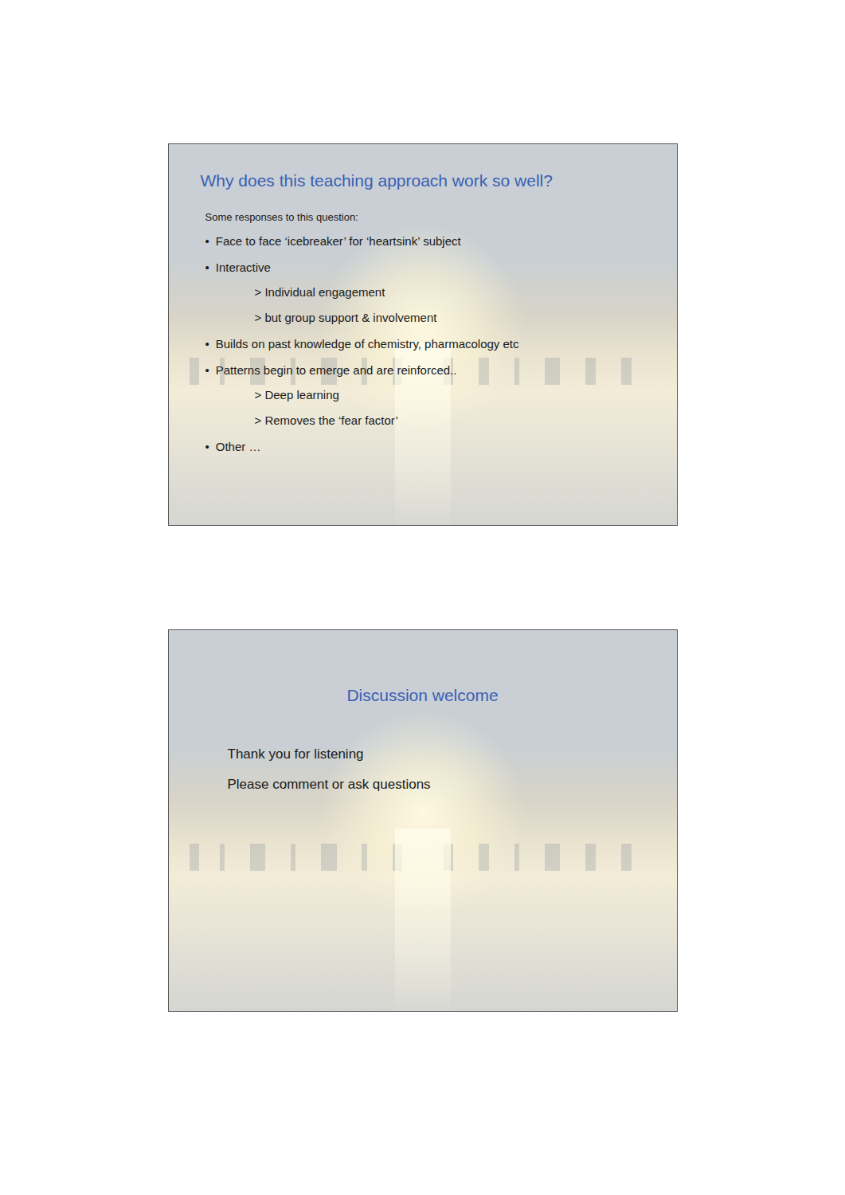Why does this teaching approach work so well?
Some responses to this question:
Face to face ‘icebreaker’ for ‘heartsink’ subject
Interactive
Individual engagement
but group support & involvement
Builds on past knowledge of chemistry, pharmacology etc
Patterns begin to emerge and are reinforced..
Deep learning
Removes the ‘fear factor’
Other …
Discussion welcome
Thank you for listening
Please comment or ask questions